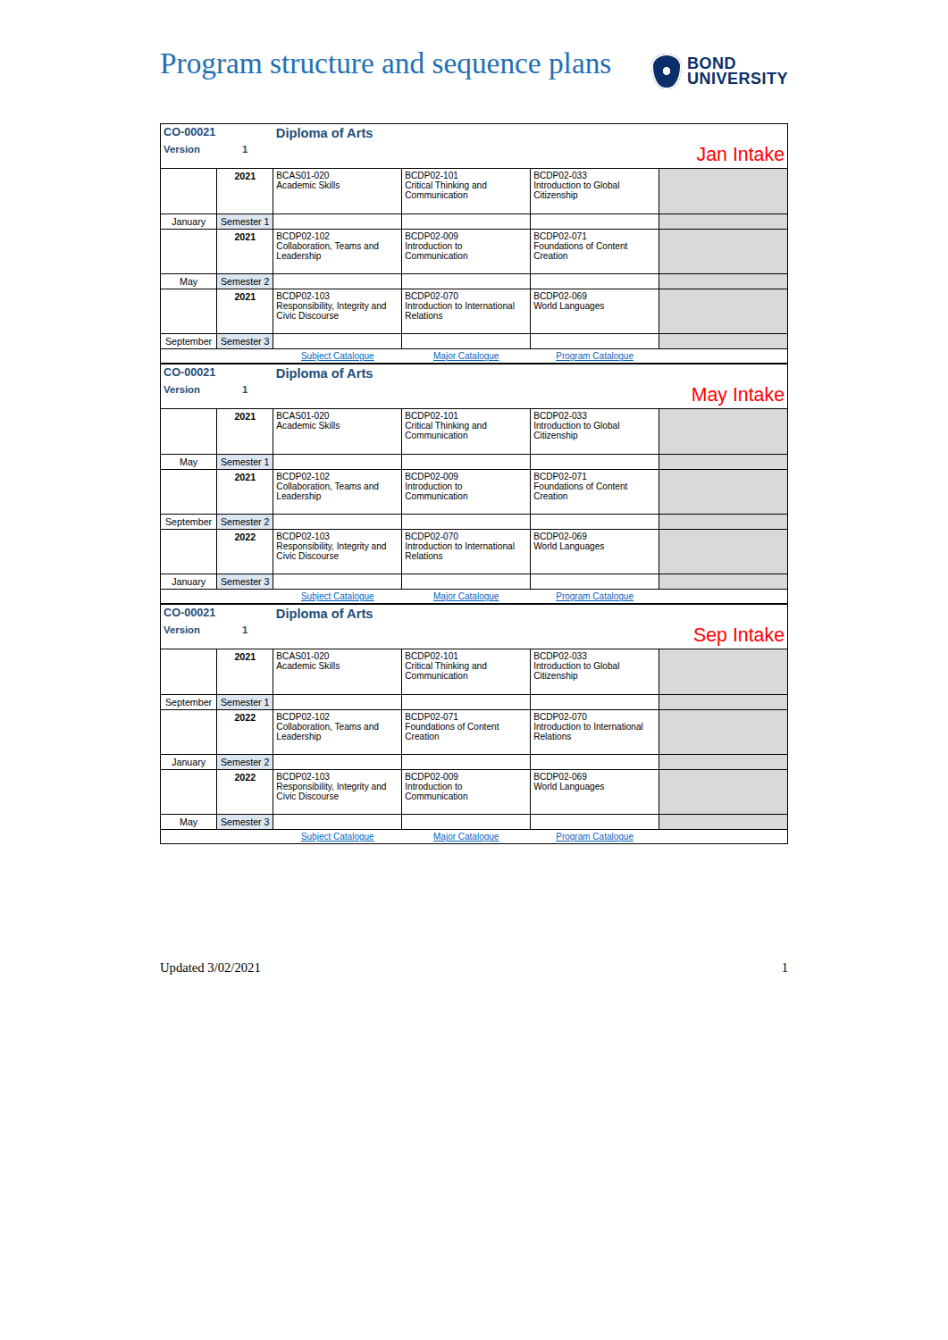Program structure and sequence plans
BOND UNIVERSITY
| CO-00021 | Diploma of Arts | |
| Version | 1 | | Jan Intake |
| | 2021 | BCAS01-020 Academic Skills | BCDP02-101 Critical Thinking and Communication | BCDP02-033 Introduction to Global Citizenship | |
| January | Semester 1 | | | | |
| | 2021 | BCDP02-102 Collaboration, Teams and Leadership | BCDP02-009 Introduction to Communication | BCDP02-071 Foundations of Content Creation | |
| May | Semester 2 | | | | |
| | 2021 | BCDP02-103 Responsibility, Integrity and Civic Discourse | BCDP02-070 Introduction to International Relations | BCDP02-069 World Languages | |
| September | Semester 3 | | | | |
| | Subject Catalogue | Major Catalogue | Program Catalogue | |
| CO-00021 | Diploma of Arts | |
| Version | 1 | | May Intake |
| | 2021 | BCAS01-020 Academic Skills | BCDP02-101 Critical Thinking and Communication | BCDP02-033 Introduction to Global Citizenship | |
| May | Semester 1 | | | | |
| | 2021 | BCDP02-102 Collaboration, Teams and Leadership | BCDP02-009 Introduction to Communication | BCDP02-071 Foundations of Content Creation | |
| September | Semester 2 | | | | |
| | 2022 | BCDP02-103 Responsibility, Integrity and Civic Discourse | BCDP02-070 Introduction to International Relations | BCDP02-069 World Languages | |
| January | Semester 3 | | | | |
| | Subject Catalogue | Major Catalogue | Program Catalogue | |
| CO-00021 | Diploma of Arts | |
| Version | 1 | | Sep Intake |
| | 2021 | BCAS01-020 Academic Skills | BCDP02-101 Critical Thinking and Communication | BCDP02-033 Introduction to Global Citizenship | |
| September | Semester 1 | | | | |
| | 2022 | BCDP02-102 Collaboration, Teams and Leadership | BCDP02-071 Foundations of Content Creation | BCDP02-070 Introduction to International Relations | |
| January | Semester 2 | | | | |
| | 2022 | BCDP02-103 Responsibility, Integrity and Civic Discourse | BCDP02-009 Introduction to Communication | BCDP02-069 World Languages | |
| May | Semester 3 | | | | |
| | Subject Catalogue | Major Catalogue | Program Catalogue | |
Updated 3/02/2021
1